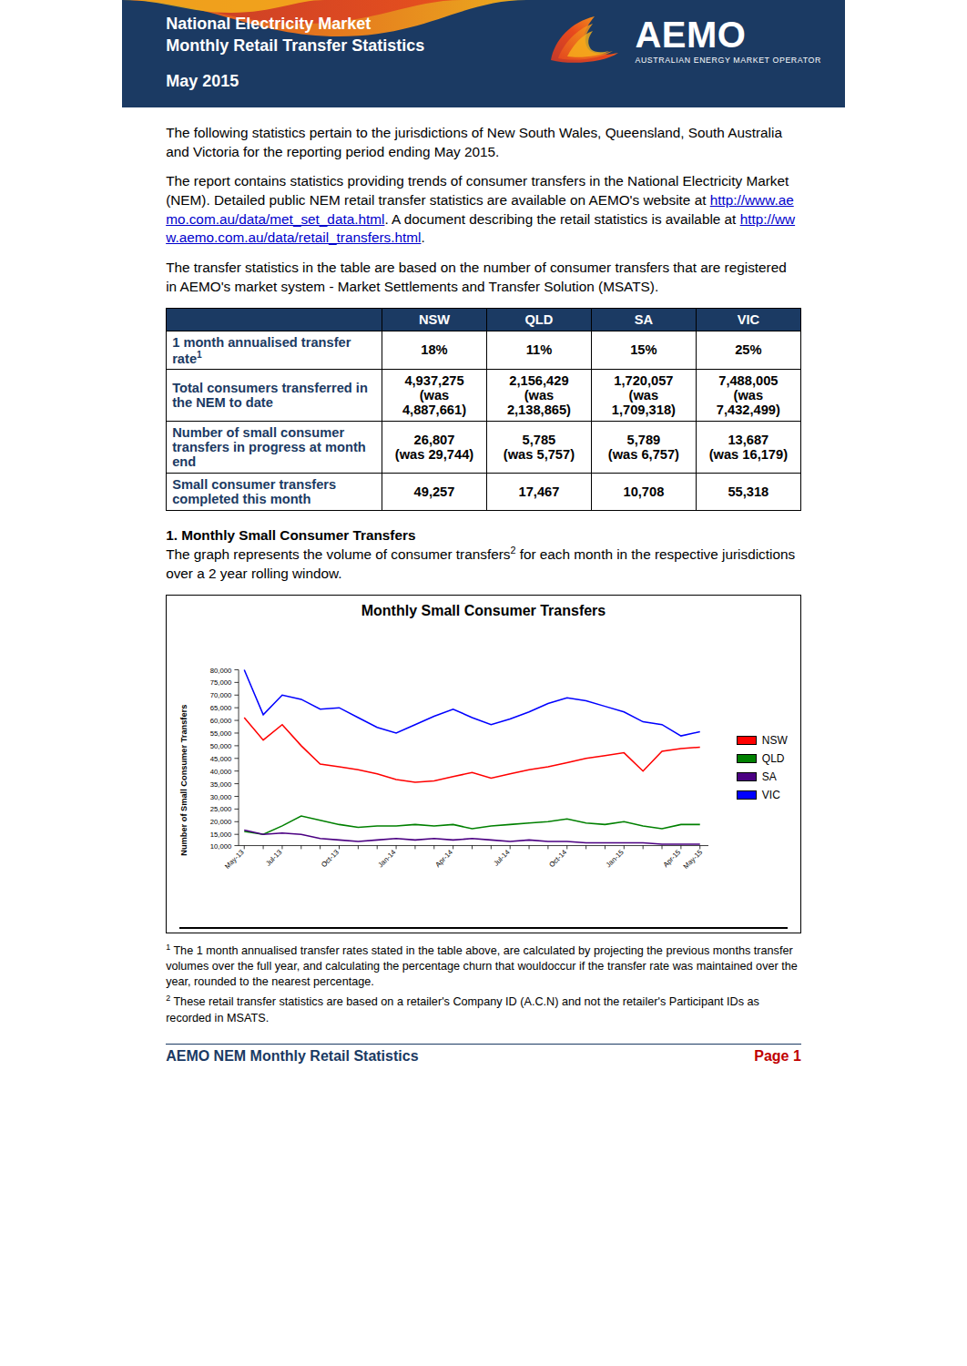National Electricity Market
Monthly Retail Transfer Statistics
May 2015
AEMO
AUSTRALIAN ENERGY MARKET OPERATOR
The following statistics pertain to the jurisdictions of New South Wales, Queensland, South Australia and Victoria for the reporting period ending May 2015.
The report contains statistics providing trends of consumer transfers in the National Electricity Market (NEM). Detailed public NEM retail transfer statistics are available on AEMO's website at http://www.aemo.com.au/data/met_set_data.html. A document describing the retail statistics is available at http://www.aemo.com.au/data/retail_transfers.html.
The transfer statistics in the table are based on the number of consumer transfers that are registered in AEMO's market system - Market Settlements and Transfer Solution (MSATS).
| | NSW | QLD | SA | VIC |
| --- | --- | --- | --- | --- |
| 1 month annualised transfer rate 1 | 18% | 11% | 15% | 25% |
| Total consumers transferred in the NEM to date | 4,937,275 (was 4,887,661) | 2,156,429 (was 2,138,865) | 1,720,057 (was 1,709,318) | 7,488,005 (was 7,432,499) |
| Number of small consumer transfers in progress at month end | 26,807 (was 29,744) | 5,785 (was 5,757) | 5,789 (was 6,757) | 13,687 (was 16,179) |
| Small consumer transfers completed this month | 49,257 | 17,467 | 10,708 | 55,318 |
1. Monthly Small Consumer Transfers
The graph represents the volume of consumer transfers2 for each month in the respective jurisdictions over a 2 year rolling window.
Monthly Small Consumer Transfers
Number of Small Consumer Transfers 80,000 75,000 70,000 65,000 60,000 55,000 50,000 45,000 40,000 35,000 30,000 25,000 20,000 15,000 10,000 May-13 Jul-13 Oct-13 Jan-14 Apr-14 Jul-14 Oct-14 Jan-15 Apr-15 May-15
NSW
QLD
SA
VIC
1 The 1 month annualised transfer rates stated in the table above, are calculated by projecting the previous months transfer volumes over the full year, and calculating the percentage churn that wouldoccur if the transfer rate was maintained over the year, rounded to the nearest percentage.
2 These retail transfer statistics are based on a retailer's Company ID (A.C.N) and not the retailer's Participant IDs as recorded in MSATS.
AEMO NEM Monthly Retail Statistics
Page 1